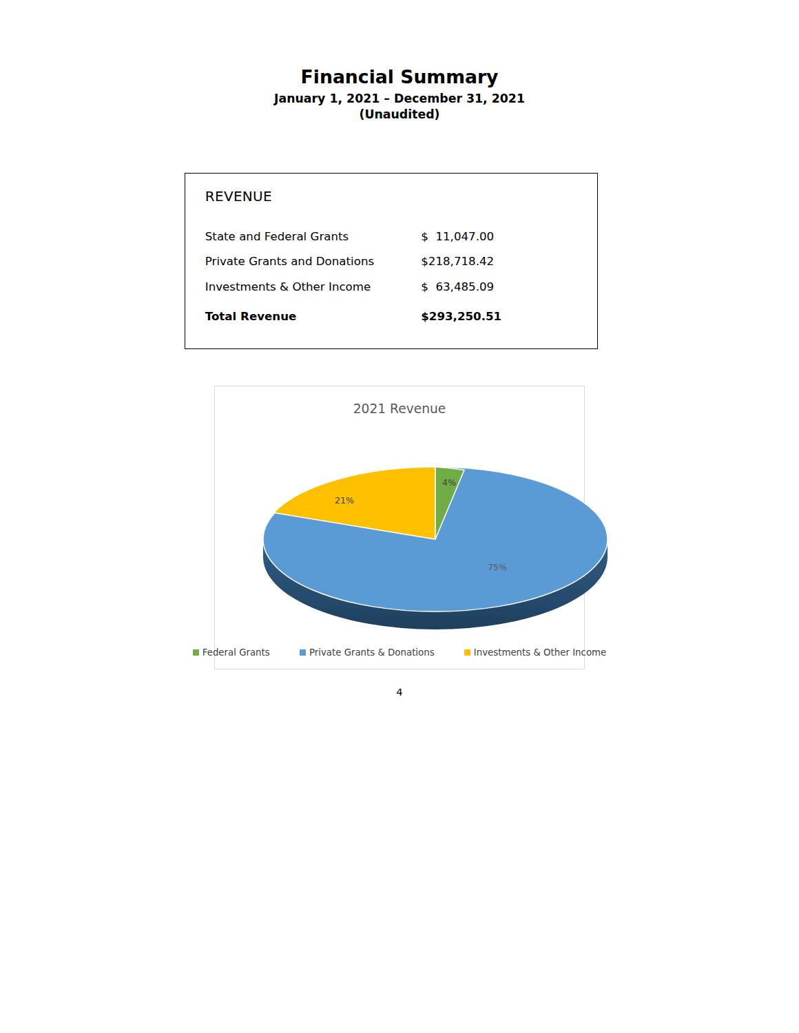Financial Summary
January 1, 2021 – December 31, 2021
(Unaudited)
REVENUE
| State and Federal Grants | $ 11,047.00 |
| Private Grants and Donations | $218,718.42 |
| Investments & Other Income | $ 63,485.09 |
| Total Revenue | $293,250.51 |
2021 Revenue
4% 21% 75%
Federal Grants Private Grants & Donations Investments & Other Income
4